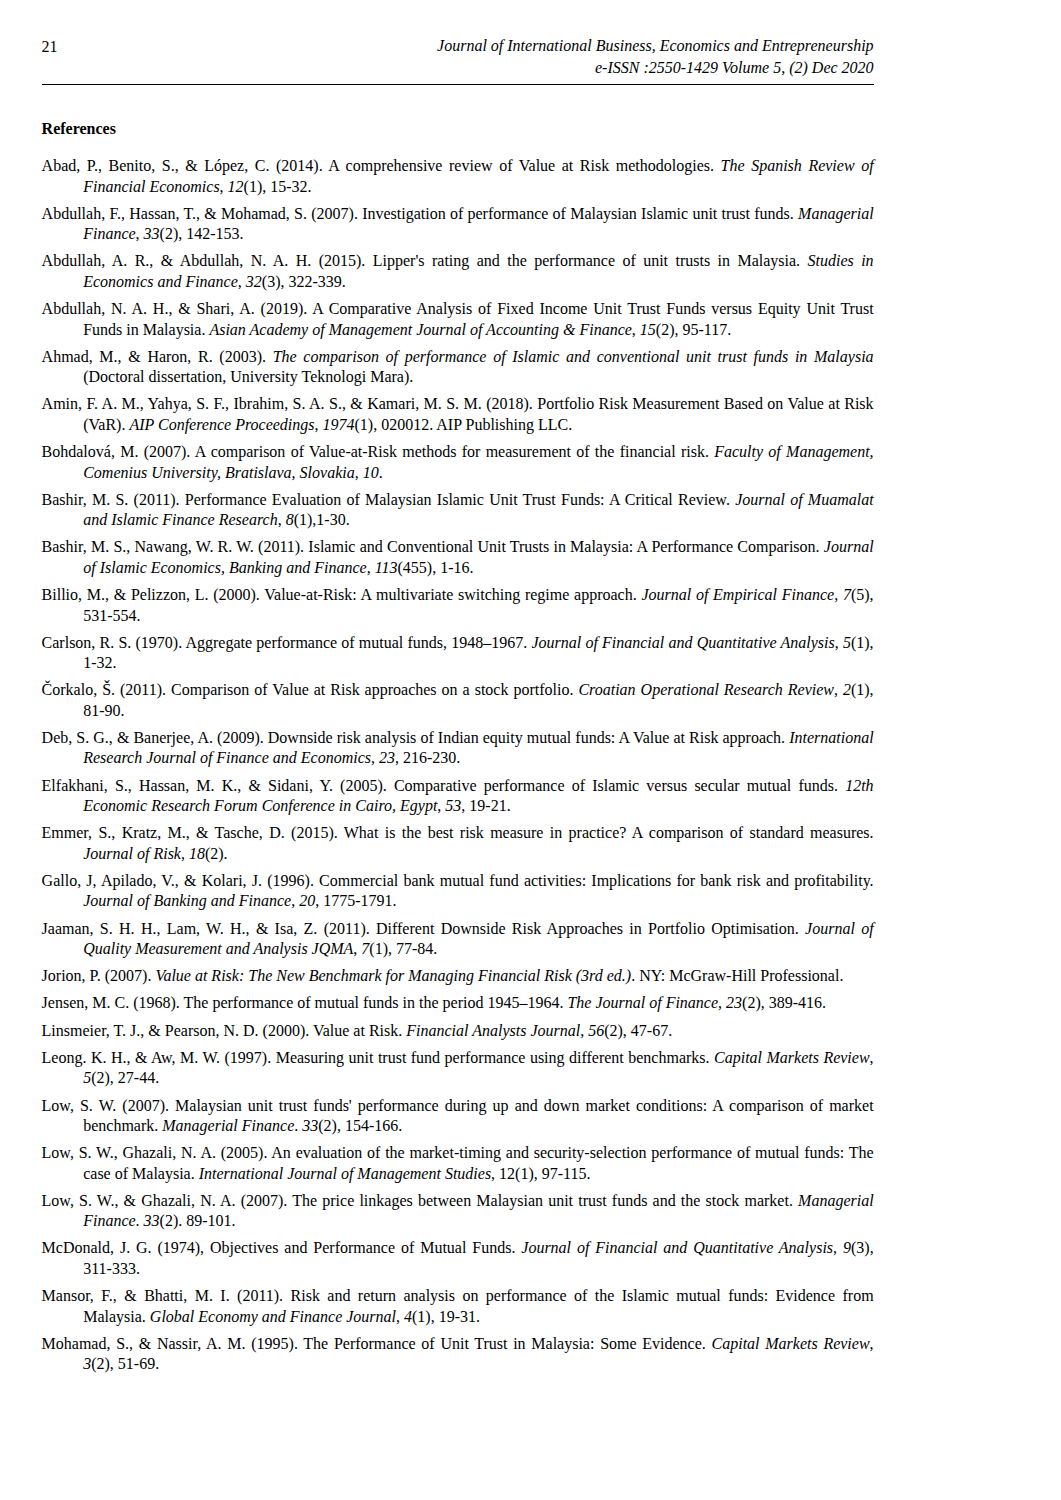21
Journal of International Business, Economics and Entrepreneurship
e-ISSN :2550-1429 Volume 5, (2) Dec 2020
References
Abad, P., Benito, S., & López, C. (2014). A comprehensive review of Value at Risk methodologies. The Spanish Review of Financial Economics, 12(1), 15-32.
Abdullah, F., Hassan, T., & Mohamad, S. (2007). Investigation of performance of Malaysian Islamic unit trust funds. Managerial Finance, 33(2), 142-153.
Abdullah, A. R., & Abdullah, N. A. H. (2015). Lipper's rating and the performance of unit trusts in Malaysia. Studies in Economics and Finance, 32(3), 322-339.
Abdullah, N. A. H., & Shari, A. (2019). A Comparative Analysis of Fixed Income Unit Trust Funds versus Equity Unit Trust Funds in Malaysia. Asian Academy of Management Journal of Accounting & Finance, 15(2), 95-117.
Ahmad, M., & Haron, R. (2003). The comparison of performance of Islamic and conventional unit trust funds in Malaysia (Doctoral dissertation, University Teknologi Mara).
Amin, F. A. M., Yahya, S. F., Ibrahim, S. A. S., & Kamari, M. S. M. (2018). Portfolio Risk Measurement Based on Value at Risk (VaR). AIP Conference Proceedings, 1974(1), 020012. AIP Publishing LLC.
Bohdalová, M. (2007). A comparison of Value-at-Risk methods for measurement of the financial risk. Faculty of Management, Comenius University, Bratislava, Slovakia, 10.
Bashir, M. S. (2011). Performance Evaluation of Malaysian Islamic Unit Trust Funds: A Critical Review. Journal of Muamalat and Islamic Finance Research, 8(1),1-30.
Bashir, M. S., Nawang, W. R. W. (2011). Islamic and Conventional Unit Trusts in Malaysia: A Performance Comparison. Journal of Islamic Economics, Banking and Finance, 113(455), 1-16.
Billio, M., & Pelizzon, L. (2000). Value-at-Risk: A multivariate switching regime approach. Journal of Empirical Finance, 7(5), 531-554.
Carlson, R. S. (1970). Aggregate performance of mutual funds, 1948–1967. Journal of Financial and Quantitative Analysis, 5(1), 1-32.
Čorkalo, Š. (2011). Comparison of Value at Risk approaches on a stock portfolio. Croatian Operational Research Review, 2(1), 81-90.
Deb, S. G., & Banerjee, A. (2009). Downside risk analysis of Indian equity mutual funds: A Value at Risk approach. International Research Journal of Finance and Economics, 23, 216-230.
Elfakhani, S., Hassan, M. K., & Sidani, Y. (2005). Comparative performance of Islamic versus secular mutual funds. 12th Economic Research Forum Conference in Cairo, Egypt, 53, 19-21.
Emmer, S., Kratz, M., & Tasche, D. (2015). What is the best risk measure in practice? A comparison of standard measures. Journal of Risk, 18(2).
Gallo, J, Apilado, V., & Kolari, J. (1996). Commercial bank mutual fund activities: Implications for bank risk and profitability. Journal of Banking and Finance, 20, 1775-1791.
Jaaman, S. H. H., Lam, W. H., & Isa, Z. (2011). Different Downside Risk Approaches in Portfolio Optimisation. Journal of Quality Measurement and Analysis JQMA, 7(1), 77-84.
Jorion, P. (2007). Value at Risk: The New Benchmark for Managing Financial Risk (3rd ed.). NY: McGraw-Hill Professional.
Jensen, M. C. (1968). The performance of mutual funds in the period 1945–1964. The Journal of Finance, 23(2), 389-416.
Linsmeier, T. J., & Pearson, N. D. (2000). Value at Risk. Financial Analysts Journal, 56(2), 47-67.
Leong. K. H., & Aw, M. W. (1997). Measuring unit trust fund performance using different benchmarks. Capital Markets Review, 5(2), 27-44.
Low, S. W. (2007). Malaysian unit trust funds' performance during up and down market conditions: A comparison of market benchmark. Managerial Finance. 33(2), 154-166.
Low, S. W., Ghazali, N. A. (2005). An evaluation of the market-timing and security-selection performance of mutual funds: The case of Malaysia. International Journal of Management Studies, 12(1), 97-115.
Low, S. W., & Ghazali, N. A. (2007). The price linkages between Malaysian unit trust funds and the stock market. Managerial Finance. 33(2). 89-101.
McDonald, J. G. (1974), Objectives and Performance of Mutual Funds. Journal of Financial and Quantitative Analysis, 9(3), 311-333.
Mansor, F., & Bhatti, M. I. (2011). Risk and return analysis on performance of the Islamic mutual funds: Evidence from Malaysia. Global Economy and Finance Journal, 4(1), 19-31.
Mohamad, S., & Nassir, A. M. (1995). The Performance of Unit Trust in Malaysia: Some Evidence. Capital Markets Review, 3(2), 51-69.